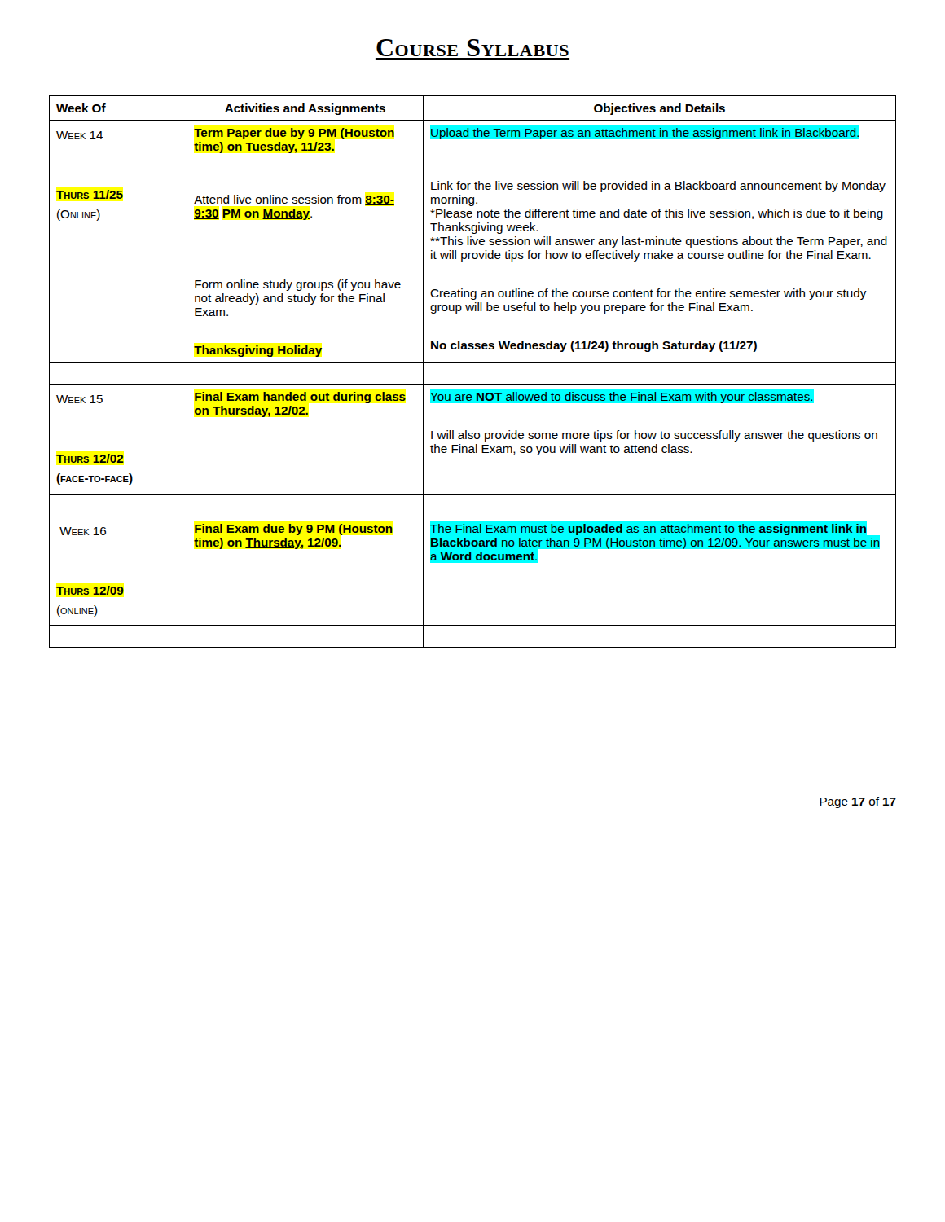Course Syllabus
| Week Of | Activities and Assignments | Objectives and Details |
| --- | --- | --- |
| Week 14 Thurs 11/25 ( Online ) | Term Paper due by 9 PM (Houston time) on Tuesday, 11/23 . Attend live online session from 8:30-9:30 PM on Monday . Form online study groups (if you have not already) and study for the Final Exam. Thanksgiving Holiday | Upload the Term Paper as an attachment in the assignment link in Blackboard. Link for the live session will be provided in a Blackboard announcement by Monday morning. *Please note the different time and date of this live session, which is due to it being Thanksgiving week. **This live session will answer any last-minute questions about the Term Paper, and it will provide tips for how to effectively make a course outline for the Final Exam. Creating an outline of the course content for the entire semester with your study group will be useful to help you prepare for the Final Exam. No classes Wednesday (11/24) through Saturday (11/27) |
| Week 15 Thurs 12/02 ( face-to-face ) | Final Exam handed out during class on Thursday, 12/02. | You are NOT allowed to discuss the Final Exam with your classmates. I will also provide some more tips for how to successfully answer the questions on the Final Exam, so you will want to attend class. |
| Week 16 Thurs 12/09 ( online ) | Final Exam due by 9 PM (Houston time) on Thursday , 12/09. | The Final Exam must be uploaded as an attachment to the assignment link in Blackboard no later than 9 PM (Houston time) on 12/09. Your answers must be in a Word document . |
Page 17 of 17